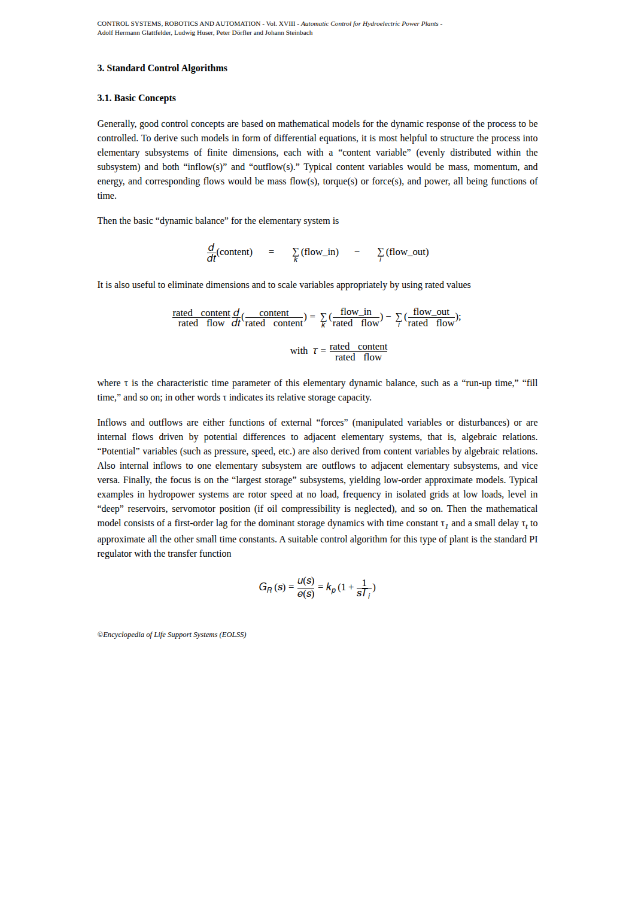CONTROL SYSTEMS, ROBOTICS AND AUTOMATION - Vol. XVIII - Automatic Control for Hydroelectric Power Plants -
Adolf Hermann Glattfelder, Ludwig Huser, Peter Dörfler and Johann Steinbach
3. Standard Control Algorithms
3.1. Basic Concepts
Generally, good control concepts are based on mathematical models for the dynamic response of the process to be controlled. To derive such models in form of differential equations, it is most helpful to structure the process into elementary subsystems of finite dimensions, each with a “content variable” (evenly distributed within the subsystem) and both “inflow(s)” and “outflow(s).” Typical content variables would be mass, momentum, and energy, and corresponding flows would be mass flow(s), torque(s) or force(s), and power, all being functions of time.
Then the basic “dynamic balance” for the elementary system is
d dt (content) = ∑ k (flow_in) − ∑ i (flow_out)
It is also useful to eliminate dimensions and to scale variables appropriately by using rated values
rated content rated flow d dt ( content rated content ) = ∑ k ( flow_in rated flow ) − ∑ i ( flow_out rated flow ) ;
with τ = rated content rated flow
where τ is the characteristic time parameter of this elementary dynamic balance, such as a “run-up time,” “fill time,” and so on; in other words τ indicates its relative storage capacity.
Inflows and outflows are either functions of external “forces” (manipulated variables or disturbances) or are internal flows driven by potential differences to adjacent elementary systems, that is, algebraic relations. “Potential” variables (such as pressure, speed, etc.) are also derived from content variables by algebraic relations. Also internal inflows to one elementary subsystem are outflows to adjacent elementary subsystems, and vice versa. Finally, the focus is on the “largest storage” subsystems, yielding low-order approximate models. Typical examples in hydropower systems are rotor speed at no load, frequency in isolated grids at low loads, level in “deep” reservoirs, servomotor position (if oil compressibility is neglected), and so on. Then the mathematical model consists of a first-order lag for the dominant storage dynamics with time constant τ1 and a small delay τt to approximate all the other small time constants. A suitable control algorithm for this type of plant is the standard PI regulator with the transfer function
GR (s) = u(s) e(s) = kp ( 1 + 1 sTi )
©Encyclopedia of Life Support Systems (EOLSS)